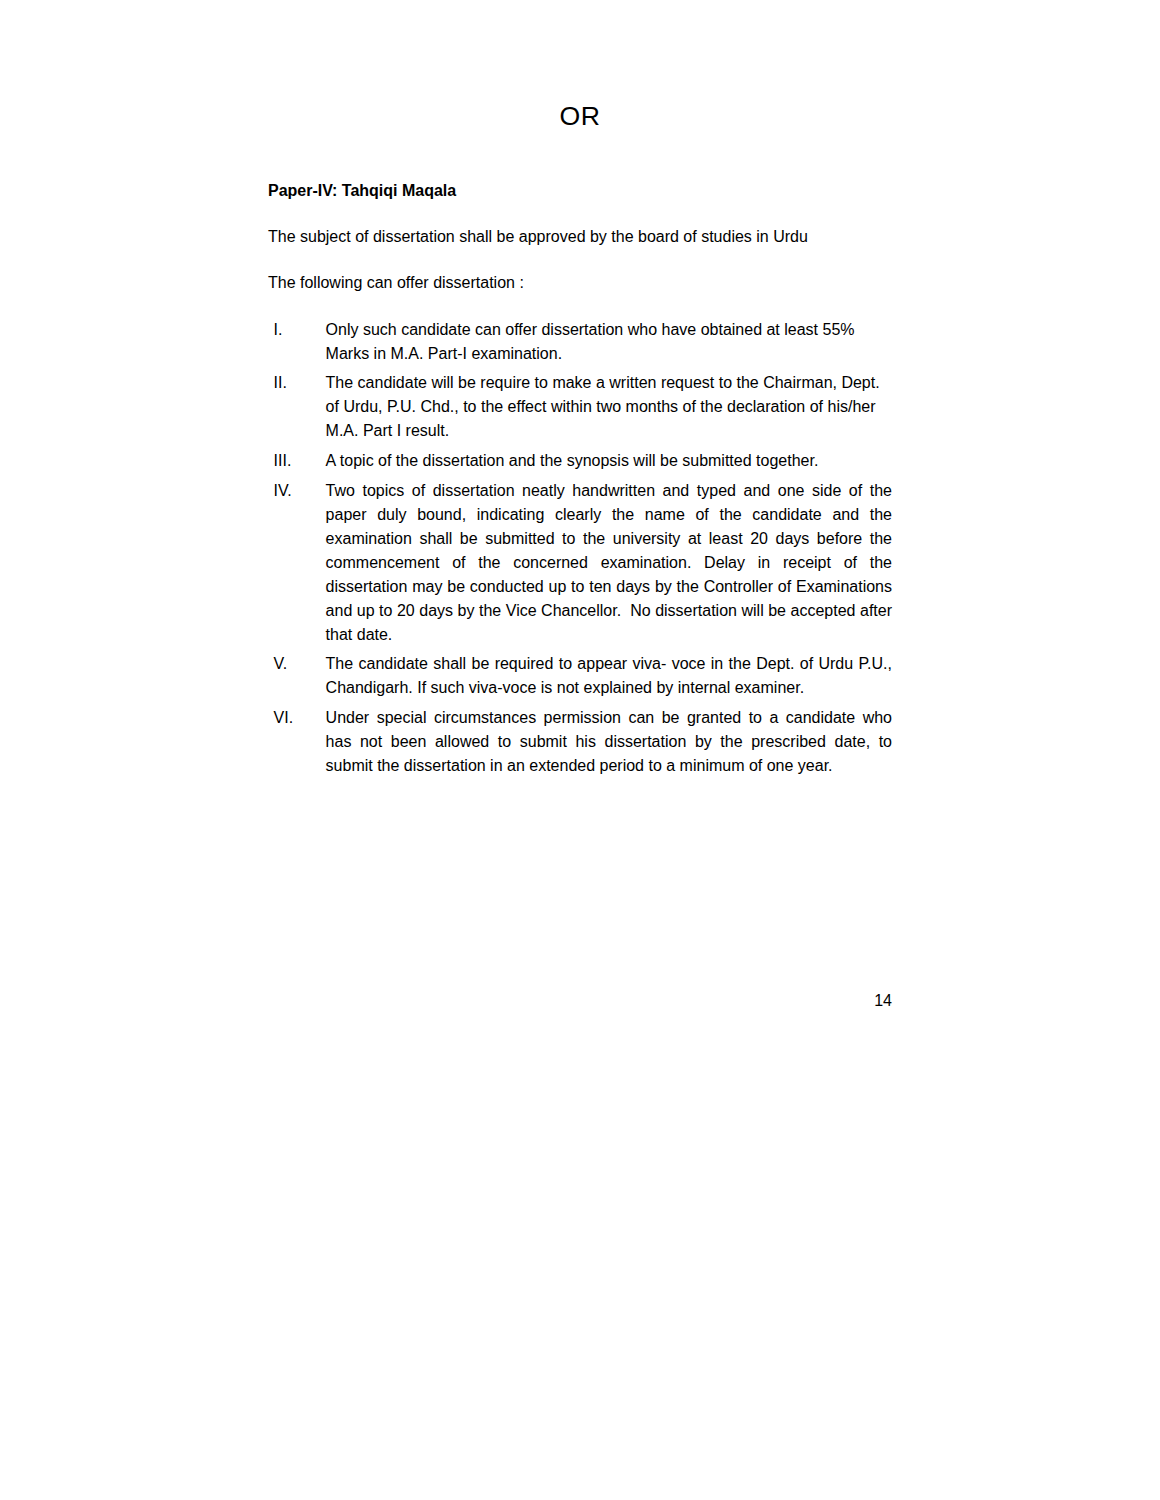OR
Paper-IV: Tahqiqi Maqala
The subject of dissertation shall be approved by the board of studies in Urdu
The following can offer dissertation :
I. Only such candidate can offer dissertation who have obtained at least 55% Marks in M.A. Part-I examination.
II. The candidate will be require to make a written request to the Chairman, Dept. of Urdu, P.U. Chd., to the effect within two months of the declaration of his/her M.A. Part I result.
III. A topic of the dissertation and the synopsis will be submitted together.
IV. Two topics of dissertation neatly handwritten and typed and one side of the paper duly bound, indicating clearly the name of the candidate and the examination shall be submitted to the university at least 20 days before the commencement of the concerned examination. Delay in receipt of the dissertation may be conducted up to ten days by the Controller of Examinations and up to 20 days by the Vice Chancellor. No dissertation will be accepted after that date.
V. The candidate shall be required to appear viva- voce in the Dept. of Urdu P.U., Chandigarh. If such viva-voce is not explained by internal examiner.
VI. Under special circumstances permission can be granted to a candidate who has not been allowed to submit his dissertation by the prescribed date, to submit the dissertation in an extended period to a minimum of one year.
14